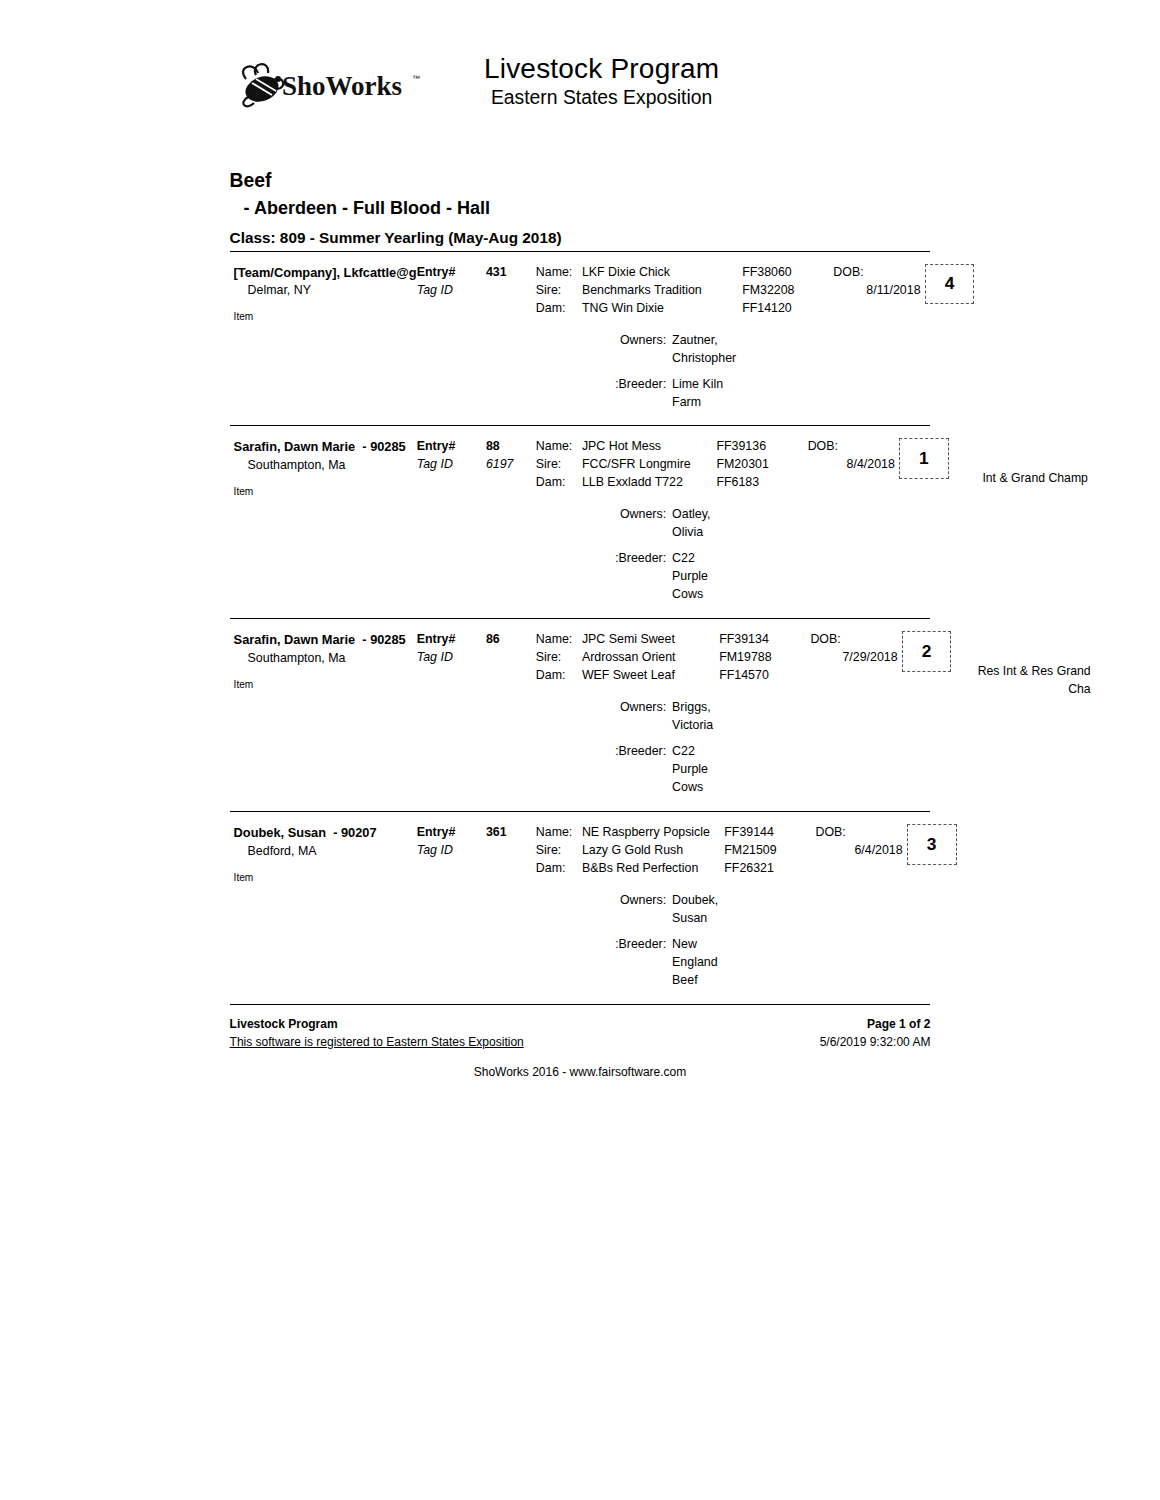ShoWorks ™
Livestock Program
Eastern States Exposition
Beef
- Aberdeen - Full Blood - Hall
Class: 809 - Summer Yearling (May-Aug 2018)
[Team/Company], Lkfcattle@g
Delmar, NY
Item
Entry#
Tag ID
431
Name:
LKF Dixie Chick
Sire:
Benchmarks Tradition
Dam:
TNG Win Dixie
Owners:
Zautner, Christopher
:Breeder:
Lime Kiln Farm
FF38060
FM32208
FF14120
DOB:
8/11/2018
4
Sarafin, Dawn Marie - 90285
Southampton, Ma
Item
Entry#
Tag ID
88
6197
Name:
JPC Hot Mess
Sire:
FCC/SFR Longmire
Dam:
LLB Exxladd T722
Owners:
Oatley, Olivia
:Breeder:
C22 Purple Cows
FF39136
FM20301
FF6183
DOB:
8/4/2018
1
Int & Grand Champ
Sarafin, Dawn Marie - 90285
Southampton, Ma
Item
Entry#
Tag ID
86
Name:
JPC Semi Sweet
Sire:
Ardrossan Orient
Dam:
WEF Sweet Leaf
Owners:
Briggs, Victoria
:Breeder:
C22 Purple Cows
FF39134
FM19788
FF14570
DOB:
7/29/2018
2
Res Int & Res Grand Cha
Doubek, Susan - 90207
Bedford, MA
Item
Entry#
Tag ID
361
Name:
NE Raspberry Popsicle
Sire:
Lazy G Gold Rush
Dam:
B&Bs Red Perfection
Owners:
Doubek, Susan
:Breeder:
New England Beef
FF39144
FM21509
FF26321
DOB:
6/4/2018
3
Livestock Program
This software is registered to Eastern States Exposition
Page 1 of 2
5/6/2019 9:32:00 AM
ShoWorks 2016 - www.fairsoftware.com